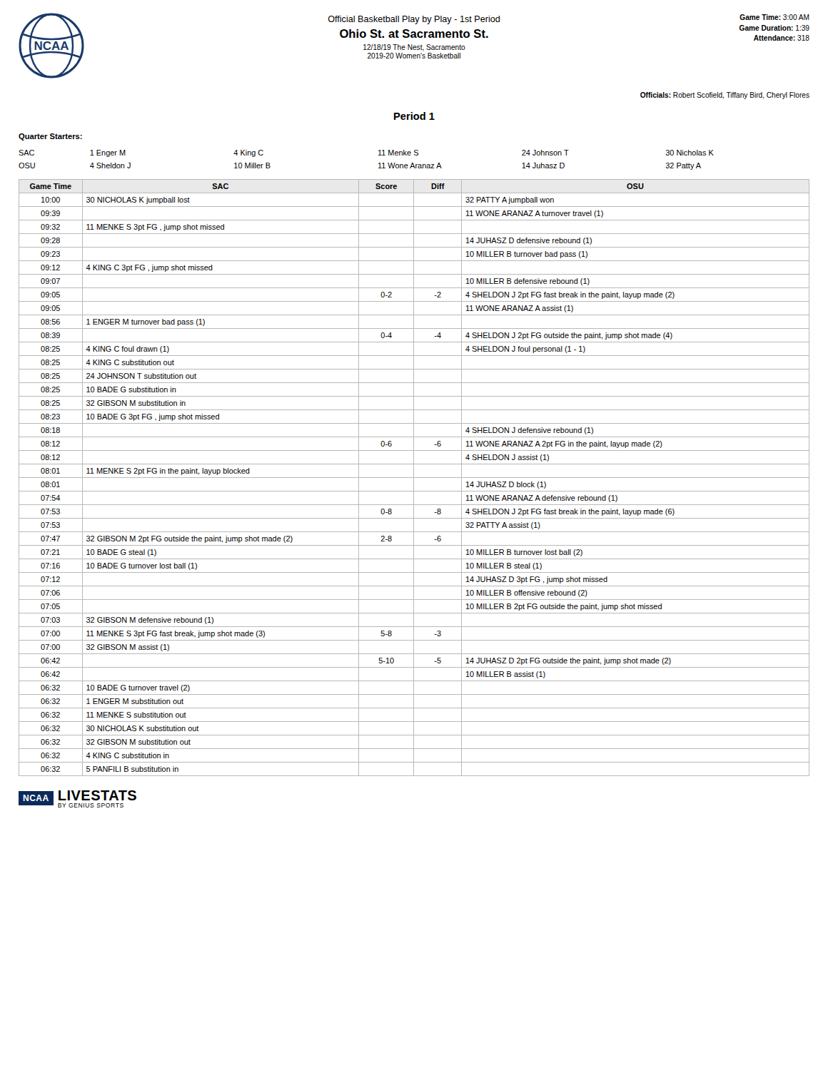NCAA
Official Basketball Play by Play - 1st Period
Ohio St. at Sacramento St.
12/18/19 The Nest, Sacramento
2019-20 Women's Basketball
Game Time: 3:00 AM
Game Duration: 1:39
Attendance: 318
Officials: Robert Scofield, Tiffany Bird, Cheryl Flores
Period 1
Quarter Starters:
| SAC | 1 Enger M | 4 King C | 11 Menke S | 24 Johnson T | 30 Nicholas K |
| OSU | 4 Sheldon J | 10 Miller B | 11 Wone Aranaz A | 14 Juhasz D | 32 Patty A |
| Game Time | SAC | Score | Diff | OSU |
| --- | --- | --- | --- | --- |
| 10:00 | 30 NICHOLAS K jumpball lost | | | 32 PATTY A jumpball won |
| 09:39 | | | | 11 WONE ARANAZ A turnover travel (1) |
| 09:32 | 11 MENKE S 3pt FG , jump shot missed | | | |
| 09:28 | | | | 14 JUHASZ D defensive rebound (1) |
| 09:23 | | | | 10 MILLER B turnover bad pass (1) |
| 09:12 | 4 KING C 3pt FG , jump shot missed | | | |
| 09:07 | | | | 10 MILLER B defensive rebound (1) |
| 09:05 | | 0-2 | -2 | 4 SHELDON J 2pt FG fast break in the paint, layup made (2) |
| 09:05 | | | | 11 WONE ARANAZ A assist (1) |
| 08:56 | 1 ENGER M turnover bad pass (1) | | | |
| 08:39 | | 0-4 | -4 | 4 SHELDON J 2pt FG outside the paint, jump shot made (4) |
| 08:25 | 4 KING C foul drawn (1) | | | 4 SHELDON J foul personal (1 - 1) |
| 08:25 | 4 KING C substitution out | | | |
| 08:25 | 24 JOHNSON T substitution out | | | |
| 08:25 | 10 BADE G substitution in | | | |
| 08:25 | 32 GIBSON M substitution in | | | |
| 08:23 | 10 BADE G 3pt FG , jump shot missed | | | |
| 08:18 | | | | 4 SHELDON J defensive rebound (1) |
| 08:12 | | 0-6 | -6 | 11 WONE ARANAZ A 2pt FG in the paint, layup made (2) |
| 08:12 | | | | 4 SHELDON J assist (1) |
| 08:01 | 11 MENKE S 2pt FG in the paint, layup blocked | | | |
| 08:01 | | | | 14 JUHASZ D block (1) |
| 07:54 | | | | 11 WONE ARANAZ A defensive rebound (1) |
| 07:53 | | 0-8 | -8 | 4 SHELDON J 2pt FG fast break in the paint, layup made (6) |
| 07:53 | | | | 32 PATTY A assist (1) |
| 07:47 | 32 GIBSON M 2pt FG outside the paint, jump shot made (2) | 2-8 | -6 | |
| 07:21 | 10 BADE G steal (1) | | | 10 MILLER B turnover lost ball (2) |
| 07:16 | 10 BADE G turnover lost ball (1) | | | 10 MILLER B steal (1) |
| 07:12 | | | | 14 JUHASZ D 3pt FG , jump shot missed |
| 07:06 | | | | 10 MILLER B offensive rebound (2) |
| 07:05 | | | | 10 MILLER B 2pt FG outside the paint, jump shot missed |
| 07:03 | 32 GIBSON M defensive rebound (1) | | | |
| 07:00 | 11 MENKE S 3pt FG fast break, jump shot made (3) | 5-8 | -3 | |
| 07:00 | 32 GIBSON M assist (1) | | | |
| 06:42 | | 5-10 | -5 | 14 JUHASZ D 2pt FG outside the paint, jump shot made (2) |
| 06:42 | | | | 10 MILLER B assist (1) |
| 06:32 | 10 BADE G turnover travel (2) | | | |
| 06:32 | 1 ENGER M substitution out | | | |
| 06:32 | 11 MENKE S substitution out | | | |
| 06:32 | 30 NICHOLAS K substitution out | | | |
| 06:32 | 32 GIBSON M substitution out | | | |
| 06:32 | 4 KING C substitution in | | | |
| 06:32 | 5 PANFILI B substitution in | | | |
NCAA
LIVESTATS
BY GENIUS SPORTS